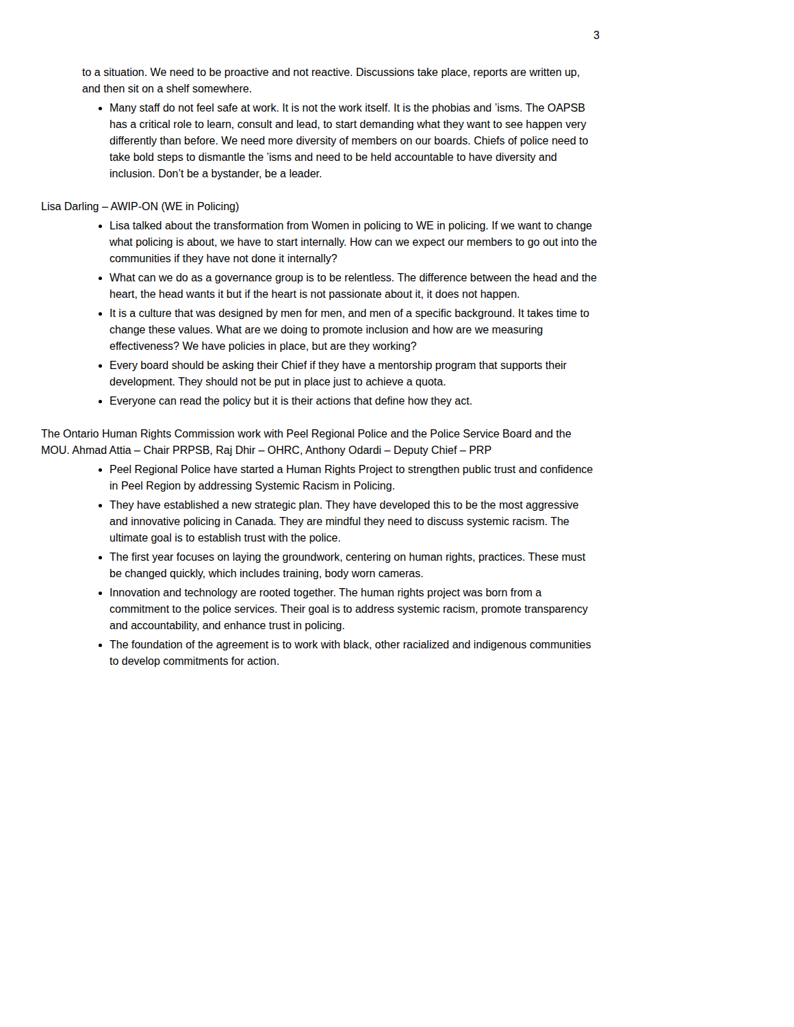3
to a situation. We need to be proactive and not reactive. Discussions take place, reports are written up, and then sit on a shelf somewhere.
Many staff do not feel safe at work. It is not the work itself. It is the phobias and ’isms. The OAPSB has a critical role to learn, consult and lead, to start demanding what they want to see happen very differently than before. We need more diversity of members on our boards. Chiefs of police need to take bold steps to dismantle the ’isms and need to be held accountable to have diversity and inclusion. Don’t be a bystander, be a leader.
Lisa Darling – AWIP-ON (WE in Policing)
Lisa talked about the transformation from Women in policing to WE in policing. If we want to change what policing is about, we have to start internally. How can we expect our members to go out into the communities if they have not done it internally?
What can we do as a governance group is to be relentless. The difference between the head and the heart, the head wants it but if the heart is not passionate about it, it does not happen.
It is a culture that was designed by men for men, and men of a specific background. It takes time to change these values. What are we doing to promote inclusion and how are we measuring effectiveness? We have policies in place, but are they working?
Every board should be asking their Chief if they have a mentorship program that supports their development. They should not be put in place just to achieve a quota.
Everyone can read the policy but it is their actions that define how they act.
The Ontario Human Rights Commission work with Peel Regional Police and the Police Service Board and the MOU. Ahmad Attia – Chair PRPSB, Raj Dhir – OHRC, Anthony Odardi – Deputy Chief – PRP
Peel Regional Police have started a Human Rights Project to strengthen public trust and confidence in Peel Region by addressing Systemic Racism in Policing.
They have established a new strategic plan. They have developed this to be the most aggressive and innovative policing in Canada. They are mindful they need to discuss systemic racism. The ultimate goal is to establish trust with the police.
The first year focuses on laying the groundwork, centering on human rights, practices. These must be changed quickly, which includes training, body worn cameras.
Innovation and technology are rooted together. The human rights project was born from a commitment to the police services. Their goal is to address systemic racism, promote transparency and accountability, and enhance trust in policing.
The foundation of the agreement is to work with black, other racialized and indigenous communities to develop commitments for action.